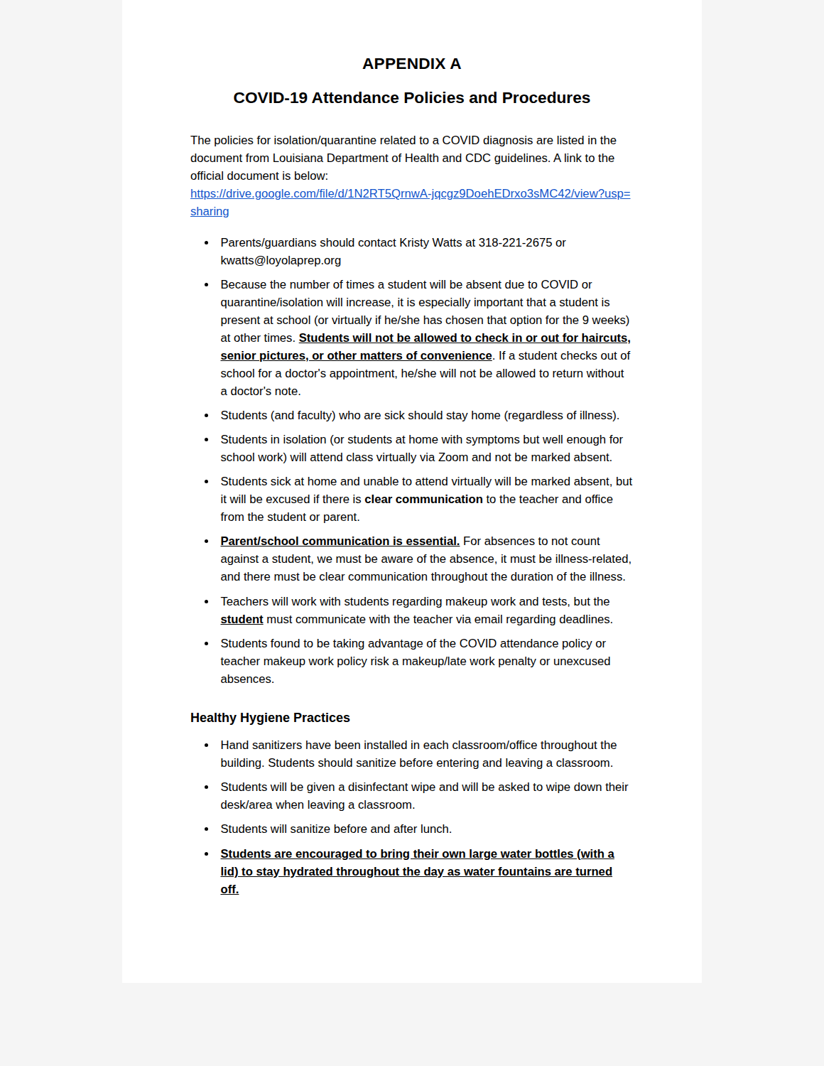APPENDIX A
COVID-19 Attendance Policies and Procedures
The policies for isolation/quarantine related to a COVID diagnosis are listed in the document from Louisiana Department of Health and CDC guidelines. A link to the official document is below:
https://drive.google.com/file/d/1N2RT5QrnwA-jqcgz9DoehEDrxo3sMC42/view?usp=sharing
Parents/guardians should contact Kristy Watts at 318-221-2675 or kwatts@loyolaprep.org
Because the number of times a student will be absent due to COVID or quarantine/isolation will increase, it is especially important that a student is present at school (or virtually if he/she has chosen that option for the 9 weeks) at other times. Students will not be allowed to check in or out for haircuts, senior pictures, or other matters of convenience. If a student checks out of school for a doctor's appointment, he/she will not be allowed to return without a doctor's note.
Students (and faculty) who are sick should stay home (regardless of illness).
Students in isolation (or students at home with symptoms but well enough for school work) will attend class virtually via Zoom and not be marked absent.
Students sick at home and unable to attend virtually will be marked absent, but it will be excused if there is clear communication to the teacher and office from the student or parent.
Parent/school communication is essential. For absences to not count against a student, we must be aware of the absence, it must be illness-related, and there must be clear communication throughout the duration of the illness.
Teachers will work with students regarding makeup work and tests, but the student must communicate with the teacher via email regarding deadlines.
Students found to be taking advantage of the COVID attendance policy or teacher makeup work policy risk a makeup/late work penalty or unexcused absences.
Healthy Hygiene Practices
Hand sanitizers have been installed in each classroom/office throughout the building. Students should sanitize before entering and leaving a classroom.
Students will be given a disinfectant wipe and will be asked to wipe down their desk/area when leaving a classroom.
Students will sanitize before and after lunch.
Students are encouraged to bring their own large water bottles (with a lid) to stay hydrated throughout the day as water fountains are turned off.